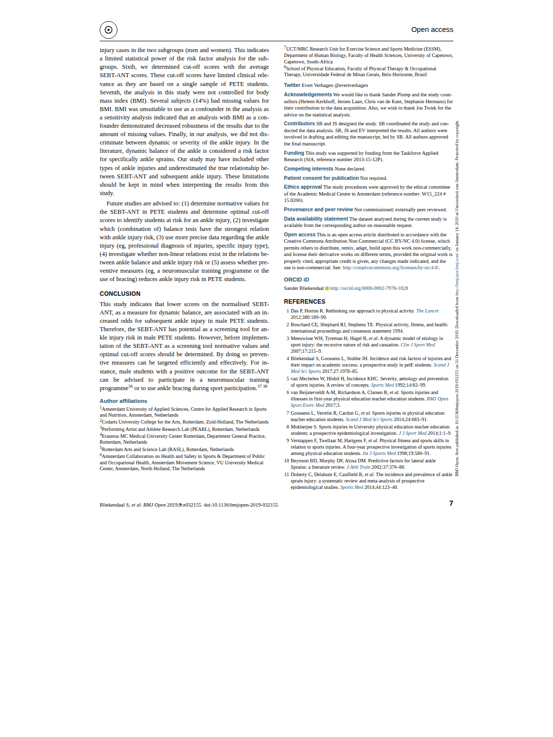BMJ Open: first published as 10.1136/bmjopen-2019-032155 on 31 December 2019. Downloaded from http://bmjopen.bmj.com/ on January 14, 2020 at Universiteit van Amsterdam. Protected by copyright.
☉
Open access
injury cases in the two subgroups (men and women). This indicates a limited statistical power of the risk factor analysis for the subgroups. Sixth, we determined cut-off scores with the average SEBT-ANT scores. These cut-off scores have limited clinical relevance as they are based on a single sample of PETE students. Seventh, the analysis in this study were not controlled for body mass index (BMI). Several subjects (14%) had missing values for BMI. BMI was unsuitable to use as a confounder in the analysis as a sensitivity analysis indicated that an analysis with BMI as a confounder demonstrated decreased robustness of the results due to the amount of missing values. Finally, in our analysis, we did not discriminate between dynamic or severity of the ankle injury. In the literature, dynamic balance of the ankle is considered a risk factor for specifically ankle sprains. Our study may have included other types of ankle injuries and underestimated the true relationship between SEBT-ANT and subsequent ankle injury. These limitations should be kept in mind when interpreting the results from this study.
Future studies are advised to: (1) determine normative values for the SEBT-ANT in PETE students and determine optimal cut-off scores to identify students at risk for an ankle injury, (2) investigate which (combination of) balance tests have the strongest relation with ankle injury risk, (3) use more precise data regarding the ankle injury (eg, professional diagnosis of injuries, specific injury type), (4) investigate whether non-linear relations exist in the relations between ankle balance and ankle injury risk or (5) assess whether preventive measures (eg, a neuromuscular training programme or the use of bracing) reduces ankle injury risk in PETE students.
Conclusion
This study indicates that lower scores on the normalised SEBT-ANT, as a measure for dynamic balance, are associated with an increased odds for subsequent ankle injury in male PETE students. Therefore, the SEBT-ANT has potential as a screening tool for ankle injury risk in male PETE students. However, before implementation of the SEBT-ANT as a screening tool normative values and optimal cut-off scores should be determined. By doing so preventive measures can be targeted efficiently and effectively. For instance, male students with a positive outcome for the SEBT-ANT can be advised to participate in a neuromuscular training programme36 or to use ankle bracing during sport participation.37 38
Author affiliations
1Amsterdam University of Applied Sciences, Centre for Applied Research in Sports and Nutrition, Amsterdam, Netherlands
2Codarts University College for the Arts, Rotterdam, Zuid-Holland, The Netherlands
3Performing Artist and Athlete Research Lab (PEARL), Rotterdam, Netherlands
4Erasmus MC Medical University Center Rotterdam, Department General Practice, Rotterdam, Netherlands
5Rotterdam Arts and Science Lab (RASL), Rotterdam, Netherlands
6Amsterdam Collaboration on Health and Safety in Sports & Department of Public and Occupational Health, Amsterdam Movement Science, VU University Medical Center, Amsterdam, North Holland, The Netherlands
7UCT/MRC Research Unit for Exercise Science and Sports Medicine (ESSM), Department of Human Biology, Faculty of Health Sciences, University of Capetown, Capetown, South-Africa
8School of Physical Education, Faculty of Physical Therapy & Occupational Therapy, Universidade Federal de Minas Gerais, Belo Horizonte, Brazil
Twitter Evert Verhagen @evertverhagen
Acknowledgements We would like to thank Sander Plomp and the study counsellors (Heleen Kerkhoff, Jeroen Laan, Chris van de Kant, Stephanie Hermans) for their contribution to the data acquisition. Also, we wish to thank Jos Twisk for the advice on the statistical analysis.
Contributors SB and JS designed the study. SB coordinated the study and conducted the data analysis. SB, JS and EV interpreted the results. All authors were involved in drafting and editing the manuscript, led by SB. All authors approved the final manuscript.
Funding This study was supported by funding from the Taskforce Applied Research (SIA, reference number 2013-15-12P).
Competing interests None declared.
Patient consent for publication Not required.
Ethics approval The study procedures were approved by the ethical committee of the Academic Medical Centre in Amsterdam (reference number: W15_224 # 15.0266).
Provenance and peer review Not commissioned; externally peer reviewed.
Data availability statement The dataset analysed during the current study is available from the corresponding author on reasonable request.
Open access This is an open access article distributed in accordance with the Creative Commons Attribution Non Commercial (CC BY-NC 4.0) license, which permits others to distribute, remix, adapt, build upon this work non-commercially, and license their derivative works on different terms, provided the original work is properly cited, appropriate credit is given, any changes made indicated, and the use is non-commercial. See: http://creativecommons.org/licenses/by-nc/4.0/.
ORCID iD
Sander Bliekendaal http://orcid.org/0000-0002-7978-1828
References
1 Das P, Horton R. Rethinking our approach to physical activity. The Lancet 2012;380:189–90.
2 Bouchard CE, Shephard RJ, Stephens TE. Physical activity, fitness, and health: international proceedings and consensus statement 1994.
3 Meeuwisse WH, Tyreman H, Hagel B, et al. A dynamic model of etiology in sport injury: the recursive nature of risk and causation. Clin J Sport Med 2007;17:215–9.
4 Bliekendaal S, Goossens L, Stubbe JH. Incidence and risk factors of injuries and their impact on academic success: a prospective study in petE students. Scand J Med Sci Sports 2017;27:1978–85.
5 van Mechelen W, Hlobil H, Incidence KHC. Severity, aetiology and prevention of sports injuries. A review of concepts. Sports Med 1992;14:82–99.
6 van Beijsterveldt A-M, Richardson A, Clarsen B, et al. Sports injuries and illnesses in first-year physical education teacher education students. BMJ Open Sport Exerc Med 2017;3.
7 Goossens L, Verrelst R, Cardon G, et al. Sports injuries in physical education teacher education students. Scand J Med Sci Sports 2014;24:683–91.
8 Mukherjee S. Sports injuries in University physical education teacher education students: a prospective epidemiological investigation. J J Sport Med 2014;1:1–9.
9 Verstappen F, Twellaar M, Hartgens F, et al. Physical fitness and sports skills in relation to sports injuries. A four-year prospective investigation of sports injuries among physical education students. Int J Sports Med 1998;19:586–91.
10 Beynnon BD, Murphy DF, Alosa DM. Predictive factors for lateral ankle Sprains: a literature review. J Athl Train 2002;37:376–80.
11 Doherty C, Delahunt E, Caulfield B, et al. The incidence and prevalence of ankle sprain injury: a systematic review and meta-analysis of prospective epidemiological studies. Sports Med 2014;44:123–40.
Bliekendaal S, et al. BMJ Open 2019;9:e032155. doi:10.1136/bmjopen-2019-032155
7